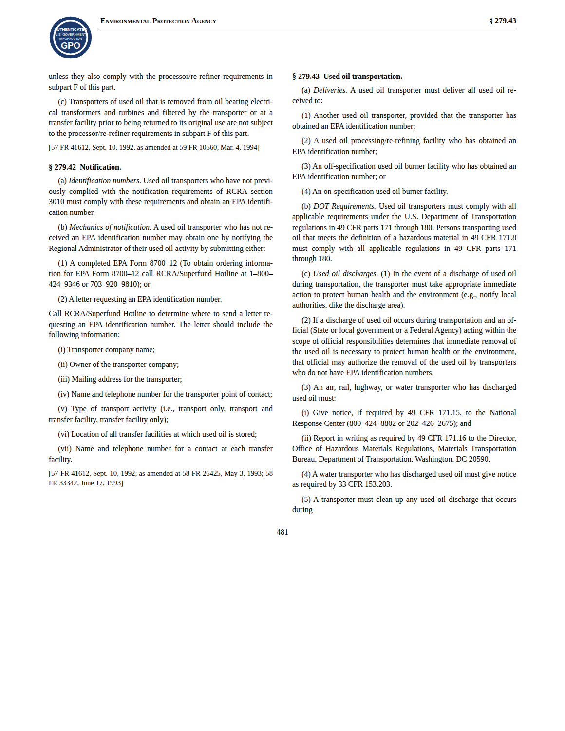AUTHENTICATED U.S. GOVERNMENT INFORMATION GPO
Environmental Protection Agency § 279.43
unless they also comply with the processor/re-refiner requirements in subpart F of this part.
(c) Transporters of used oil that is removed from oil bearing electrical transformers and turbines and filtered by the transporter or at a transfer facility prior to being returned to its original use are not subject to the processor/re-refiner requirements in subpart F of this part.
[57 FR 41612, Sept. 10, 1992, as amended at 59 FR 10560, Mar. 4, 1994]
§ 279.42 Notification.
(a) Identification numbers. Used oil transporters who have not previously complied with the notification requirements of RCRA section 3010 must comply with these requirements and obtain an EPA identification number.
(b) Mechanics of notification. A used oil transporter who has not received an EPA identification number may obtain one by notifying the Regional Administrator of their used oil activity by submitting either:
(1) A completed EPA Form 8700–12 (To obtain ordering information for EPA Form 8700–12 call RCRA/Superfund Hotline at 1–800–424–9346 or 703–920–9810); or
(2) A letter requesting an EPA identification number.
Call RCRA/Superfund Hotline to determine where to send a letter requesting an EPA identification number. The letter should include the following information:
(i) Transporter company name;
(ii) Owner of the transporter company;
(iii) Mailing address for the transporter;
(iv) Name and telephone number for the transporter point of contact;
(v) Type of transport activity (i.e., transport only, transport and transfer facility, transfer facility only);
(vi) Location of all transfer facilities at which used oil is stored;
(vii) Name and telephone number for a contact at each transfer facility.
[57 FR 41612, Sept. 10, 1992, as amended at 58 FR 26425, May 3, 1993; 58 FR 33342, June 17, 1993]
§ 279.43 Used oil transportation.
(a) Deliveries. A used oil transporter must deliver all used oil received to:
(1) Another used oil transporter, provided that the transporter has obtained an EPA identification number;
(2) A used oil processing/re-refining facility who has obtained an EPA identification number;
(3) An off-specification used oil burner facility who has obtained an EPA identification number; or
(4) An on-specification used oil burner facility.
(b) DOT Requirements. Used oil transporters must comply with all applicable requirements under the U.S. Department of Transportation regulations in 49 CFR parts 171 through 180. Persons transporting used oil that meets the definition of a hazardous material in 49 CFR 171.8 must comply with all applicable regulations in 49 CFR parts 171 through 180.
(c) Used oil discharges. (1) In the event of a discharge of used oil during transportation, the transporter must take appropriate immediate action to protect human health and the environment (e.g., notify local authorities, dike the discharge area).
(2) If a discharge of used oil occurs during transportation and an official (State or local government or a Federal Agency) acting within the scope of official responsibilities determines that immediate removal of the used oil is necessary to protect human health or the environment, that official may authorize the removal of the used oil by transporters who do not have EPA identification numbers.
(3) An air, rail, highway, or water transporter who has discharged used oil must:
(i) Give notice, if required by 49 CFR 171.15, to the National Response Center (800–424–8802 or 202–426–2675); and
(ii) Report in writing as required by 49 CFR 171.16 to the Director, Office of Hazardous Materials Regulations, Materials Transportation Bureau, Department of Transportation, Washington, DC 20590.
(4) A water transporter who has discharged used oil must give notice as required by 33 CFR 153.203.
(5) A transporter must clean up any used oil discharge that occurs during
481